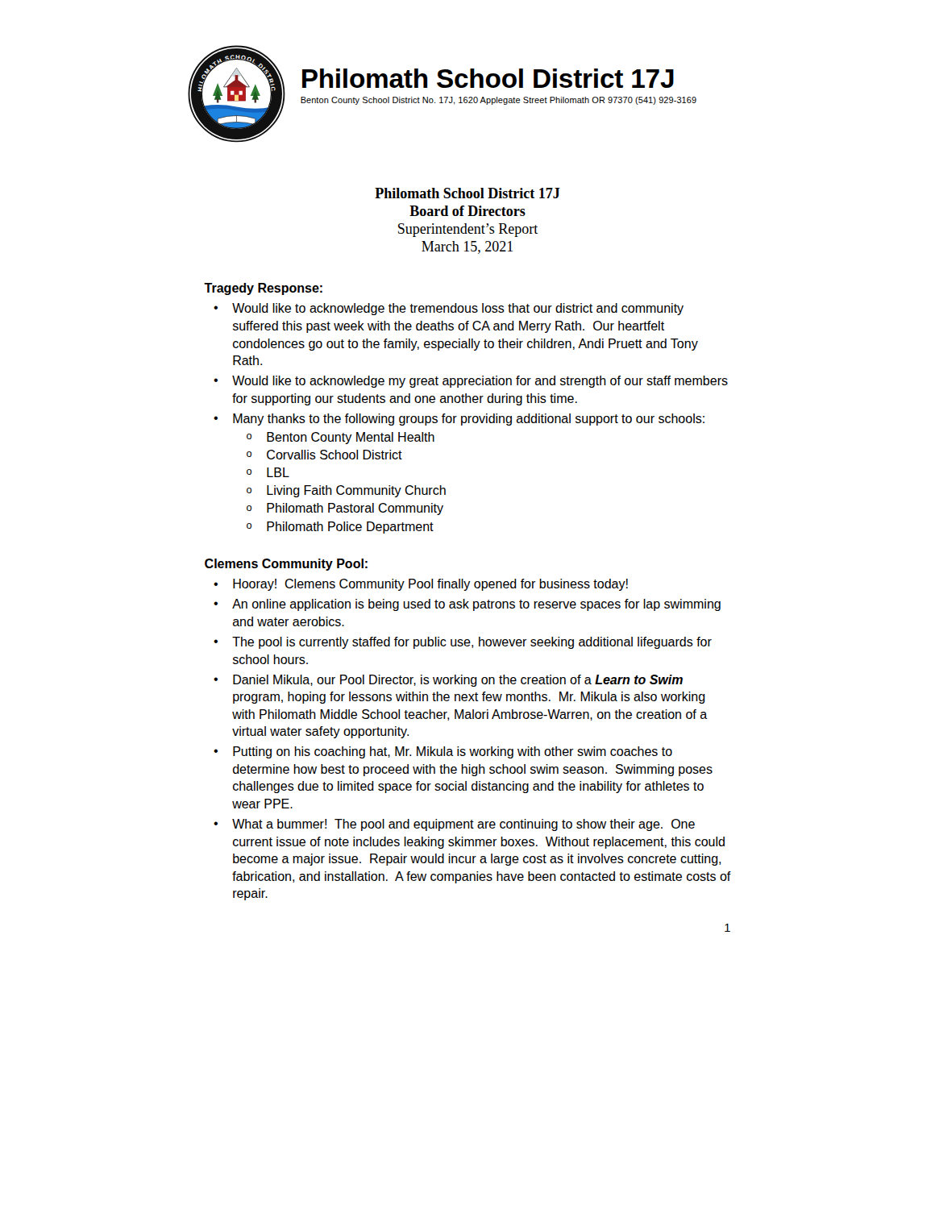PHILOMATH SCHOOL DISTRICT OREGON EST. 1922
Philomath School District 17J
Benton County School District No. 17J, 1620 Applegate Street Philomath OR 97370 (541) 929-3169
Philomath School District 17J
Board of Directors
Superintendent’s Report
March 15, 2021
Tragedy Response:
Would like to acknowledge the tremendous loss that our district and community suffered this past week with the deaths of CA and Merry Rath. Our heartfelt condolences go out to the family, especially to their children, Andi Pruett and Tony Rath.
Would like to acknowledge my great appreciation for and strength of our staff members for supporting our students and one another during this time.
Many thanks to the following groups for providing additional support to our schools:
Benton County Mental Health
Corvallis School District
LBL
Living Faith Community Church
Philomath Pastoral Community
Philomath Police Department
Clemens Community Pool:
Hooray! Clemens Community Pool finally opened for business today!
An online application is being used to ask patrons to reserve spaces for lap swimming and water aerobics.
The pool is currently staffed for public use, however seeking additional lifeguards for school hours.
Daniel Mikula, our Pool Director, is working on the creation of a Learn to Swim program, hoping for lessons within the next few months. Mr. Mikula is also working with Philomath Middle School teacher, Malori Ambrose-Warren, on the creation of a virtual water safety opportunity.
Putting on his coaching hat, Mr. Mikula is working with other swim coaches to determine how best to proceed with the high school swim season. Swimming poses challenges due to limited space for social distancing and the inability for athletes to wear PPE.
What a bummer! The pool and equipment are continuing to show their age. One current issue of note includes leaking skimmer boxes. Without replacement, this could become a major issue. Repair would incur a large cost as it involves concrete cutting, fabrication, and installation. A few companies have been contacted to estimate costs of repair.
1